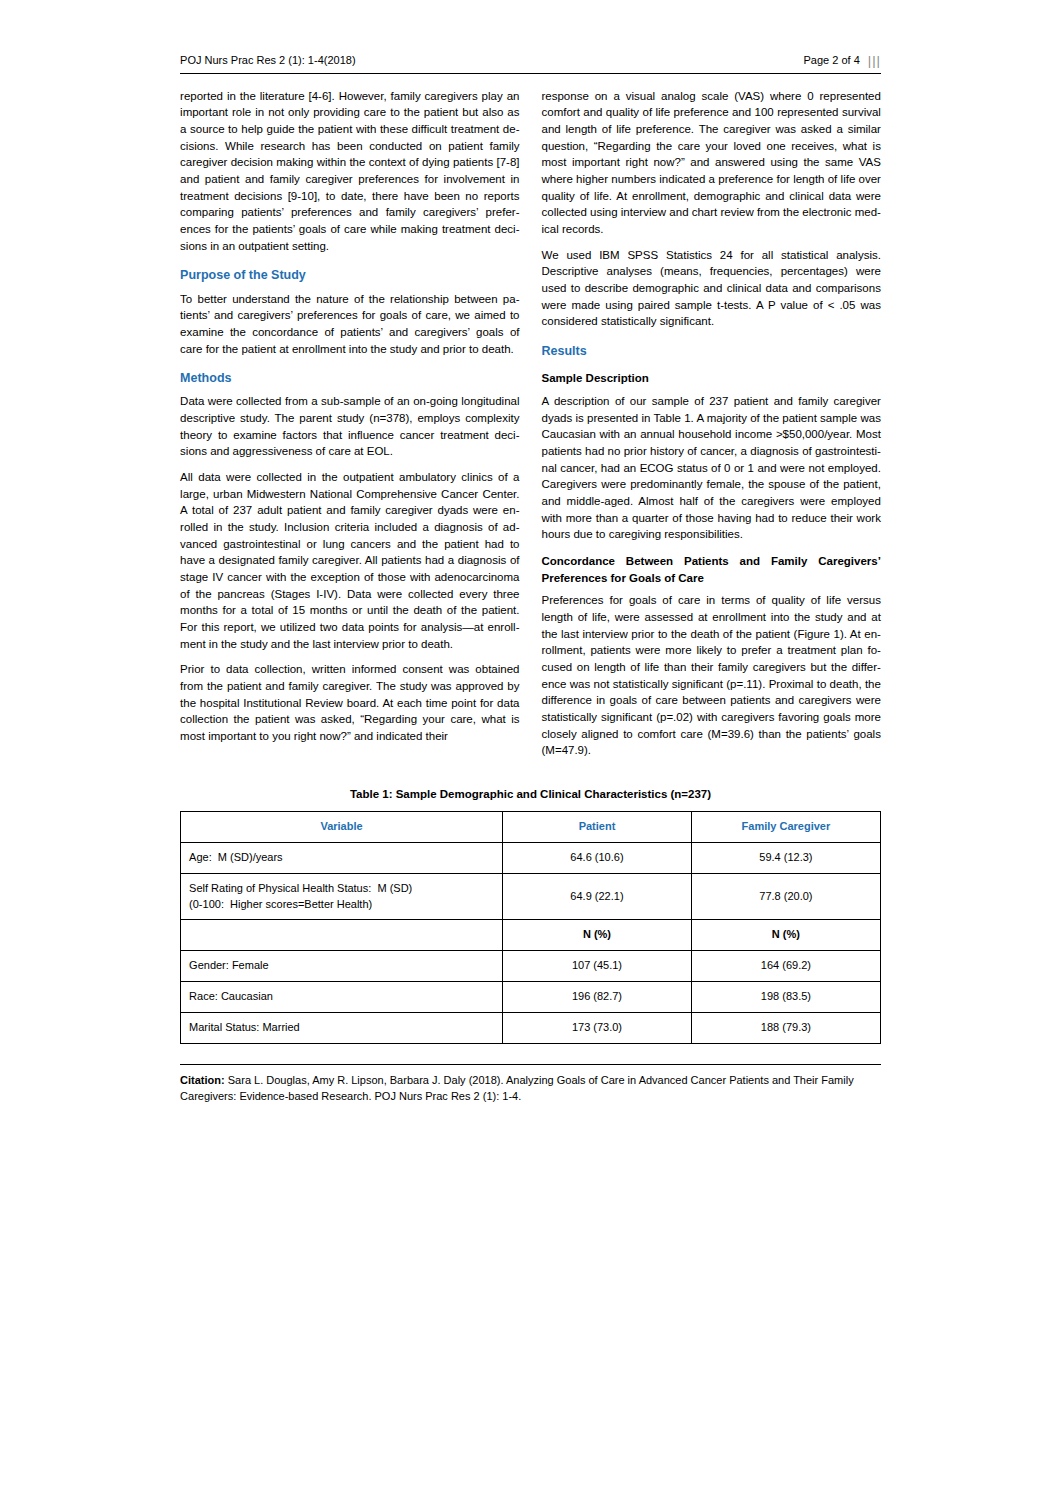POJ Nurs Prac Res 2 (1): 1-4(2018)
Page 2 of 4 |||
reported in the literature [4-6]. However, family caregivers play an important role in not only providing care to the patient but also as a source to help guide the patient with these difficult treatment decisions. While research has been conducted on patient family caregiver decision making within the context of dying patients [7-8] and patient and family caregiver preferences for involvement in treatment decisions [9-10], to date, there have been no reports comparing patients’ preferences and family caregivers’ preferences for the patients’ goals of care while making treatment decisions in an outpatient setting.
Purpose of the Study
To better understand the nature of the relationship between patients’ and caregivers’ preferences for goals of care, we aimed to examine the concordance of patients’ and caregivers’ goals of care for the patient at enrollment into the study and prior to death.
Methods
Data were collected from a sub-sample of an on-going longitudinal descriptive study. The parent study (n=378), employs complexity theory to examine factors that influence cancer treatment decisions and aggressiveness of care at EOL.
All data were collected in the outpatient ambulatory clinics of a large, urban Midwestern National Comprehensive Cancer Center. A total of 237 adult patient and family caregiver dyads were enrolled in the study. Inclusion criteria included a diagnosis of advanced gastrointestinal or lung cancers and the patient had to have a designated family caregiver. All patients had a diagnosis of stage IV cancer with the exception of those with adenocarcinoma of the pancreas (Stages I-IV). Data were collected every three months for a total of 15 months or until the death of the patient. For this report, we utilized two data points for analysis—at enrollment in the study and the last interview prior to death.
Prior to data collection, written informed consent was obtained from the patient and family caregiver. The study was approved by the hospital Institutional Review board. At each time point for data collection the patient was asked, “Regarding your care, what is most important to you right now?” and indicated their
response on a visual analog scale (VAS) where 0 represented comfort and quality of life preference and 100 represented survival and length of life preference. The caregiver was asked a similar question, “Regarding the care your loved one receives, what is most important right now?” and answered using the same VAS where higher numbers indicated a preference for length of life over quality of life. At enrollment, demographic and clinical data were collected using interview and chart review from the electronic medical records.
We used IBM SPSS Statistics 24 for all statistical analysis. Descriptive analyses (means, frequencies, percentages) were used to describe demographic and clinical data and comparisons were made using paired sample t-tests. A P value of < .05 was considered statistically significant.
Results
Sample Description
A description of our sample of 237 patient and family caregiver dyads is presented in Table 1. A majority of the patient sample was Caucasian with an annual household income >$50,000/year. Most patients had no prior history of cancer, a diagnosis of gastrointestinal cancer, had an ECOG status of 0 or 1 and were not employed. Caregivers were predominantly female, the spouse of the patient, and middle-aged. Almost half of the caregivers were employed with more than a quarter of those having had to reduce their work hours due to caregiving responsibilities.
Concordance Between Patients and Family Caregivers’ Preferences for Goals of Care
Preferences for goals of care in terms of quality of life versus length of life, were assessed at enrollment into the study and at the last interview prior to the death of the patient (Figure 1). At enrollment, patients were more likely to prefer a treatment plan focused on length of life than their family caregivers but the difference was not statistically significant (p=.11). Proximal to death, the difference in goals of care between patients and caregivers were statistically significant (p=.02) with caregivers favoring goals more closely aligned to comfort care (M=39.6) than the patients’ goals (M=47.9).
Table 1: Sample Demographic and Clinical Characteristics (n=237)
| Variable | Patient | Family Caregiver |
| --- | --- | --- |
| Age: M (SD)/years | 64.6 (10.6) | 59.4 (12.3) |
| Self Rating of Physical Health Status: M (SD) (0-100: Higher scores=Better Health) | 64.9 (22.1) | 77.8 (20.0) |
| | N (%) | N (%) |
| Gender: Female | 107 (45.1) | 164 (69.2) |
| Race: Caucasian | 196 (82.7) | 198 (83.5) |
| Marital Status: Married | 173 (73.0) | 188 (79.3) |
Citation: Sara L. Douglas, Amy R. Lipson, Barbara J. Daly (2018). Analyzing Goals of Care in Advanced Cancer Patients and Their Family Caregivers: Evidence-based Research. POJ Nurs Prac Res 2 (1): 1-4.